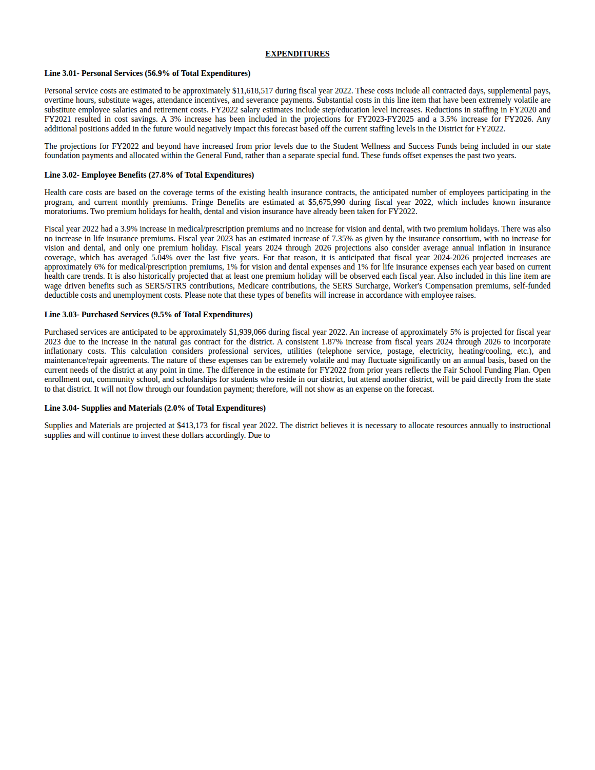EXPENDITURES
Line 3.01- Personal Services (56.9% of Total Expenditures)
Personal service costs are estimated to be approximately $11,618,517 during fiscal year 2022. These costs include all contracted days, supplemental pays, overtime hours, substitute wages, attendance incentives, and severance payments. Substantial costs in this line item that have been extremely volatile are substitute employee salaries and retirement costs. FY2022 salary estimates include step/education level increases. Reductions in staffing in FY2020 and FY2021 resulted in cost savings. A 3% increase has been included in the projections for FY2023-FY2025 and a 3.5% increase for FY2026. Any additional positions added in the future would negatively impact this forecast based off the current staffing levels in the District for FY2022.
The projections for FY2022 and beyond have increased from prior levels due to the Student Wellness and Success Funds being included in our state foundation payments and allocated within the General Fund, rather than a separate special fund. These funds offset expenses the past two years.
Line 3.02- Employee Benefits (27.8% of Total Expenditures)
Health care costs are based on the coverage terms of the existing health insurance contracts, the anticipated number of employees participating in the program, and current monthly premiums. Fringe Benefits are estimated at $5,675,990 during fiscal year 2022, which includes known insurance moratoriums. Two premium holidays for health, dental and vision insurance have already been taken for FY2022.
Fiscal year 2022 had a 3.9% increase in medical/prescription premiums and no increase for vision and dental, with two premium holidays. There was also no increase in life insurance premiums. Fiscal year 2023 has an estimated increase of 7.35% as given by the insurance consortium, with no increase for vision and dental, and only one premium holiday. Fiscal years 2024 through 2026 projections also consider average annual inflation in insurance coverage, which has averaged 5.04% over the last five years. For that reason, it is anticipated that fiscal year 2024-2026 projected increases are approximately 6% for medical/prescription premiums, 1% for vision and dental expenses and 1% for life insurance expenses each year based on current health care trends. It is also historically projected that at least one premium holiday will be observed each fiscal year. Also included in this line item are wage driven benefits such as SERS/STRS contributions, Medicare contributions, the SERS Surcharge, Worker's Compensation premiums, self-funded deductible costs and unemployment costs. Please note that these types of benefits will increase in accordance with employee raises.
Line 3.03- Purchased Services (9.5% of Total Expenditures)
Purchased services are anticipated to be approximately $1,939,066 during fiscal year 2022. An increase of approximately 5% is projected for fiscal year 2023 due to the increase in the natural gas contract for the district. A consistent 1.87% increase from fiscal years 2024 through 2026 to incorporate inflationary costs. This calculation considers professional services, utilities (telephone service, postage, electricity, heating/cooling, etc.), and maintenance/repair agreements. The nature of these expenses can be extremely volatile and may fluctuate significantly on an annual basis, based on the current needs of the district at any point in time. The difference in the estimate for FY2022 from prior years reflects the Fair School Funding Plan. Open enrollment out, community school, and scholarships for students who reside in our district, but attend another district, will be paid directly from the state to that district. It will not flow through our foundation payment; therefore, will not show as an expense on the forecast.
Line 3.04- Supplies and Materials (2.0% of Total Expenditures)
Supplies and Materials are projected at $413,173 for fiscal year 2022. The district believes it is necessary to allocate resources annually to instructional supplies and will continue to invest these dollars accordingly. Due to